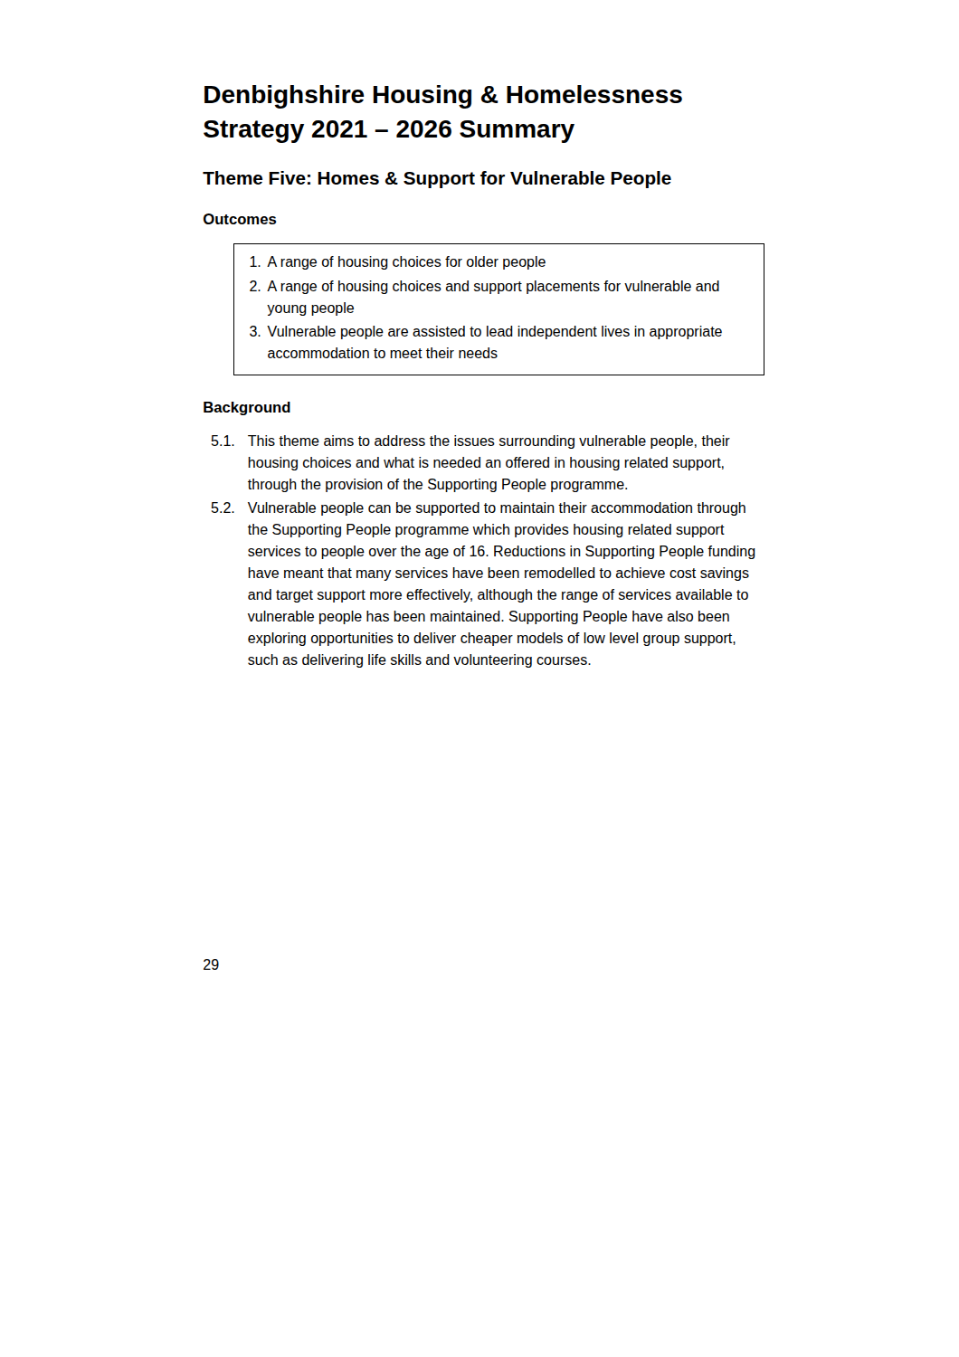Denbighshire Housing & Homelessness Strategy 2021 – 2026 Summary
Theme Five: Homes & Support for Vulnerable People
Outcomes
A range of housing choices for older people
A range of housing choices and support placements for vulnerable and young people
Vulnerable people are assisted to lead independent lives in appropriate accommodation to meet their needs
Background
5.1. This theme aims to address the issues surrounding vulnerable people, their housing choices and what is needed an offered in housing related support, through the provision of the Supporting People programme.
5.2. Vulnerable people can be supported to maintain their accommodation through the Supporting People programme which provides housing related support services to people over the age of 16. Reductions in Supporting People funding have meant that many services have been remodelled to achieve cost savings and target support more effectively, although the range of services available to vulnerable people has been maintained. Supporting People have also been exploring opportunities to deliver cheaper models of low level group support, such as delivering life skills and volunteering courses.
29